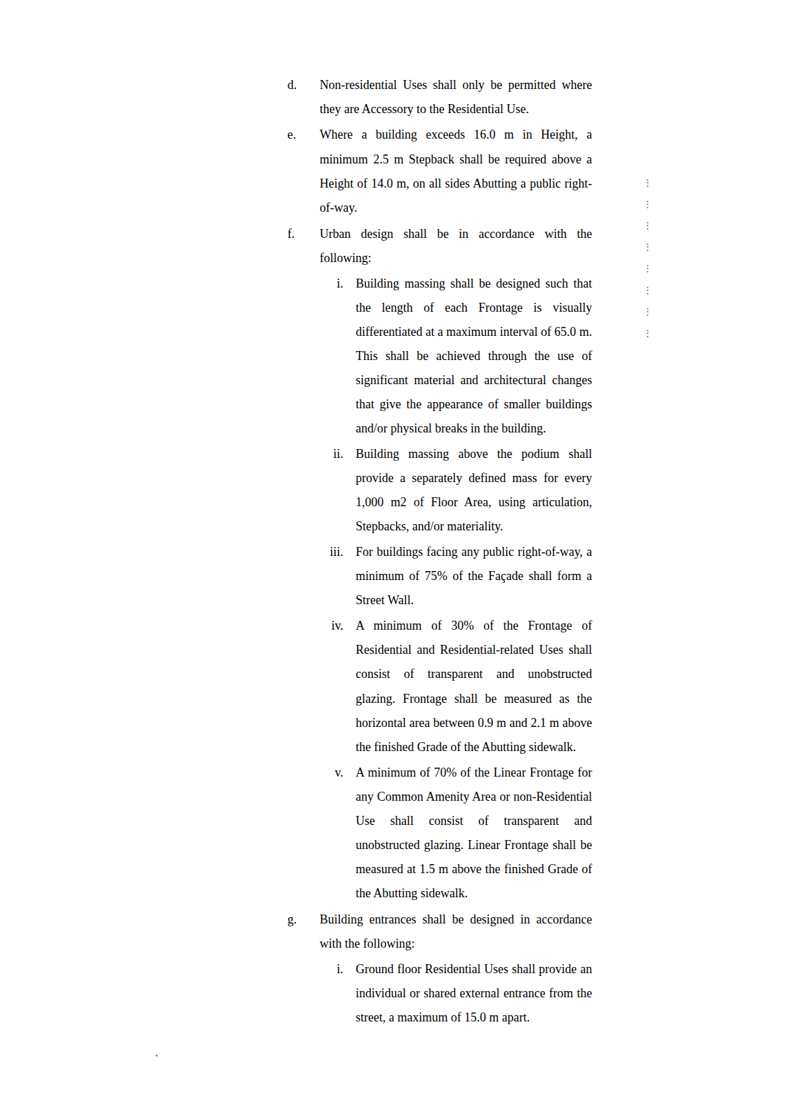⋮ ⋮ ⋮ ⋮ ⋮ ⋮ ⋮ ⋮
d. Non-residential Uses shall only be permitted where they are Accessory to the Residential Use.
e. Where a building exceeds 16.0 m in Height, a minimum 2.5 m Stepback shall be required above a Height of 14.0 m, on all sides Abutting a public right-of-way.
f. Urban design shall be in accordance with the following:
i. Building massing shall be designed such that the length of each Frontage is visually differentiated at a maximum interval of 65.0 m. This shall be achieved through the use of significant material and architectural changes that give the appearance of smaller buildings and/or physical breaks in the building.
ii. Building massing above the podium shall provide a separately defined mass for every 1,000 m2 of Floor Area, using articulation, Stepbacks, and/or materiality.
iii. For buildings facing any public right-of-way, a minimum of 75% of the Façade shall form a Street Wall.
iv. A minimum of 30% of the Frontage of Residential and Residential-related Uses shall consist of transparent and unobstructed glazing. Frontage shall be measured as the horizontal area between 0.9 m and 2.1 m above the finished Grade of the Abutting sidewalk.
v. A minimum of 70% of the Linear Frontage for any Common Amenity Area or non-Residential Use shall consist of transparent and unobstructed glazing. Linear Frontage shall be measured at 1.5 m above the finished Grade of the Abutting sidewalk.
g. Building entrances shall be designed in accordance with the following:
i. Ground floor Residential Uses shall provide an individual or shared external entrance from the street, a maximum of 15.0 m apart.
•